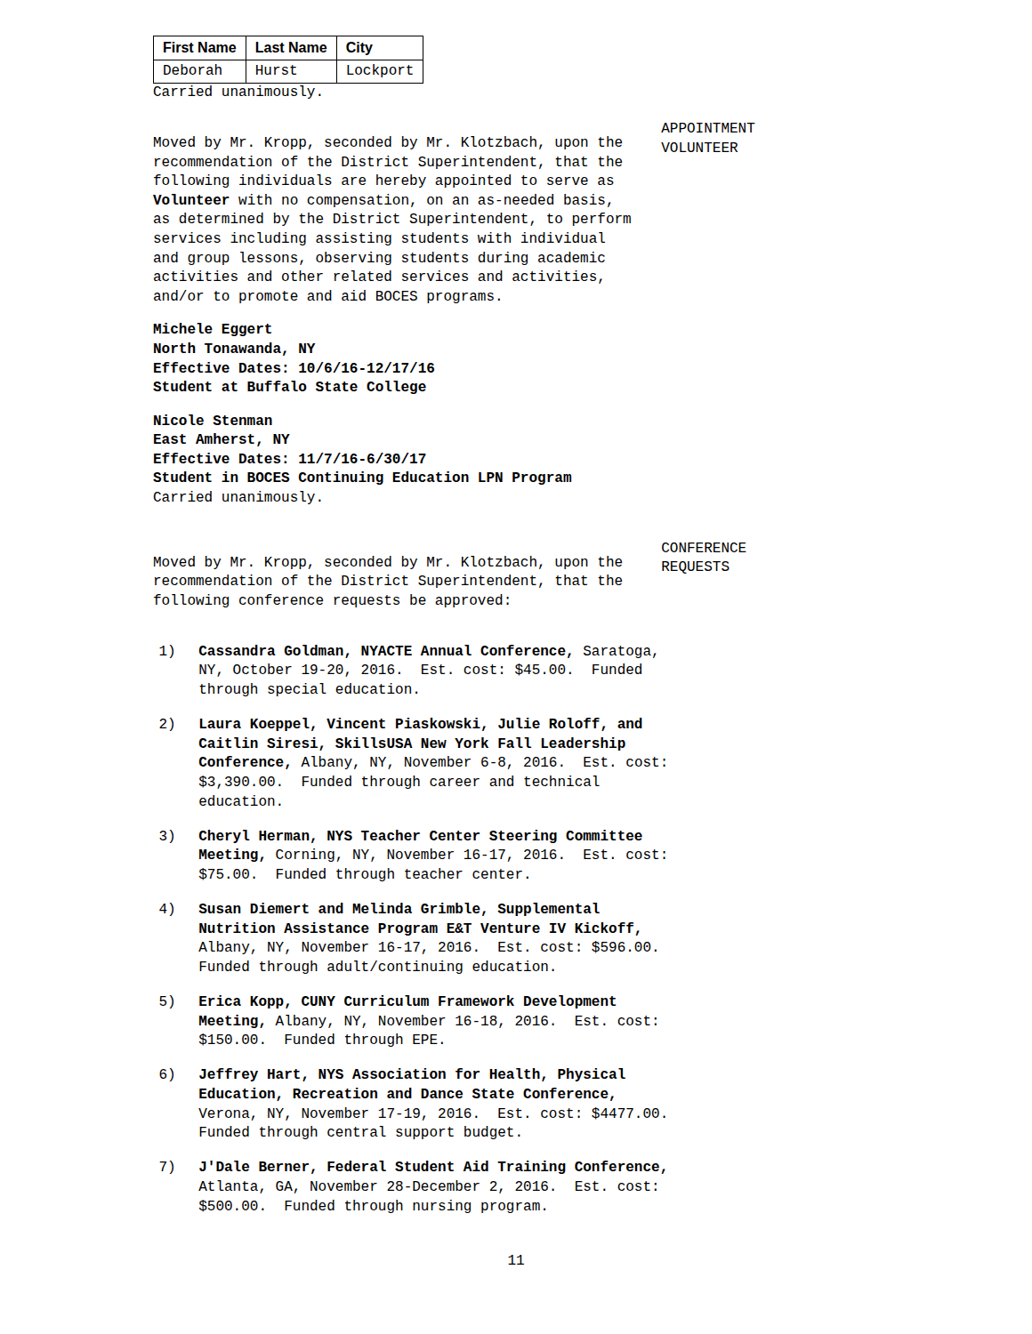| First Name | Last Name | City |
| --- | --- | --- |
| Deborah | Hurst | Lockport |
Carried unanimously.
APPOINTMENT
VOLUNTEER
Moved by Mr. Kropp, seconded by Mr. Klotzbach, upon the recommendation of the District Superintendent, that the following individuals are hereby appointed to serve as Volunteer with no compensation, on an as-needed basis, as determined by the District Superintendent, to perform services including assisting students with individual and group lessons, observing students during academic activities and other related services and activities, and/or to promote and aid BOCES programs.
Michele Eggert
North Tonawanda, NY
Effective Dates: 10/6/16-12/17/16
Student at Buffalo State College
Nicole Stenman
East Amherst, NY
Effective Dates: 11/7/16-6/30/17
Student in BOCES Continuing Education LPN Program
Carried unanimously.
CONFERENCE
REQUESTS
Moved by Mr. Kropp, seconded by Mr. Klotzbach, upon the recommendation of the District Superintendent, that the following conference requests be approved:
Cassandra Goldman, NYACTE Annual Conference, Saratoga, NY, October 19-20, 2016. Est. cost: $45.00. Funded through special education.
Laura Koeppel, Vincent Piaskowski, Julie Roloff, and Caitlin Siresi, SkillsUSA New York Fall Leadership Conference, Albany, NY, November 6-8, 2016. Est. cost: $3,390.00. Funded through career and technical education.
Cheryl Herman, NYS Teacher Center Steering Committee Meeting, Corning, NY, November 16-17, 2016. Est. cost: $75.00. Funded through teacher center.
Susan Diemert and Melinda Grimble, Supplemental Nutrition Assistance Program E&T Venture IV Kickoff, Albany, NY, November 16-17, 2016. Est. cost: $596.00. Funded through adult/continuing education.
Erica Kopp, CUNY Curriculum Framework Development Meeting, Albany, NY, November 16-18, 2016. Est. cost: $150.00. Funded through EPE.
Jeffrey Hart, NYS Association for Health, Physical Education, Recreation and Dance State Conference, Verona, NY, November 17-19, 2016. Est. cost: $4477.00. Funded through central support budget.
J'Dale Berner, Federal Student Aid Training Conference, Atlanta, GA, November 28-December 2, 2016. Est. cost: $500.00. Funded through nursing program.
11